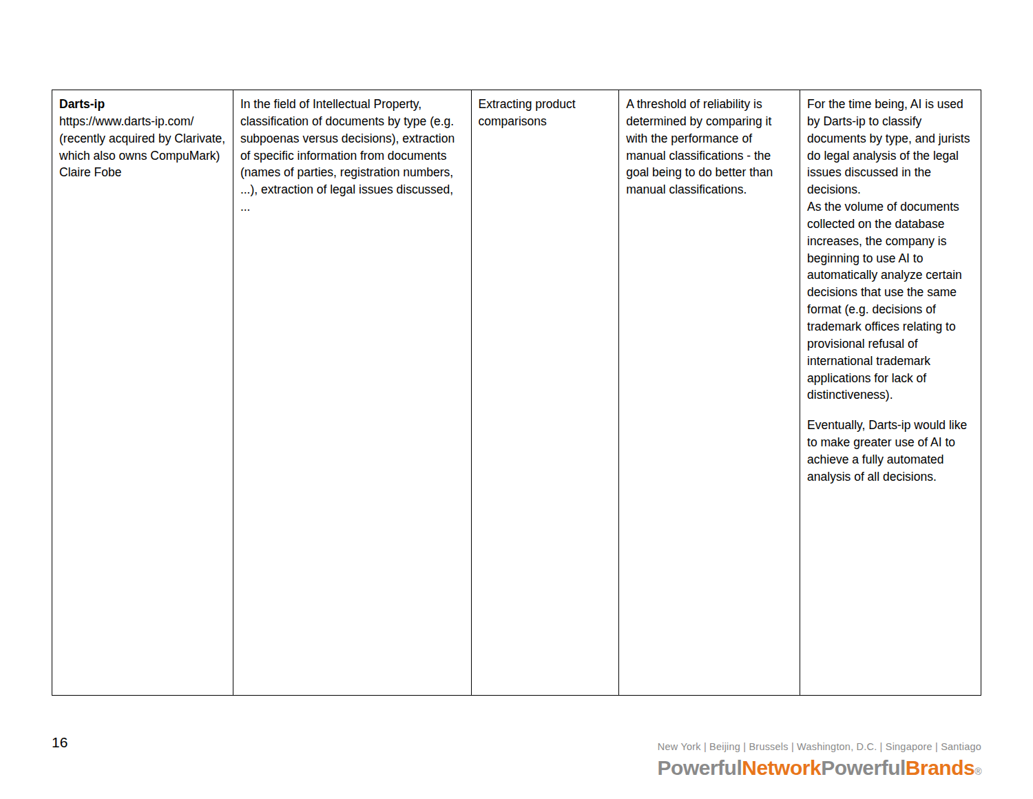| Darts-ip https://www.darts-ip.com/ (recently acquired by Clarivate, which also owns CompuMark) Claire Fobe | In the field of Intellectual Property, classification of documents by type (e.g. subpoenas versus decisions), extraction of specific information from documents (names of parties, registration numbers, ...), extraction of legal issues discussed, ... | Extracting product comparisons | A threshold of reliability is determined by comparing it with the performance of manual classifications - the goal being to do better than manual classifications. | For the time being, AI is used by Darts-ip to classify documents by type, and jurists do legal analysis of the legal issues discussed in the decisions. As the volume of documents collected on the database increases, the company is beginning to use AI to automatically analyze certain decisions that use the same format (e.g. decisions of trademark offices relating to provisional refusal of international trademark applications for lack of distinctiveness). Eventually, Darts-ip would like to make greater use of AI to achieve a fully automated analysis of all decisions. |
16
New York | Beijing | Brussels | Washington, D.C. | Singapore | Santiago
PowerfulNetwork PowerfulBrands®